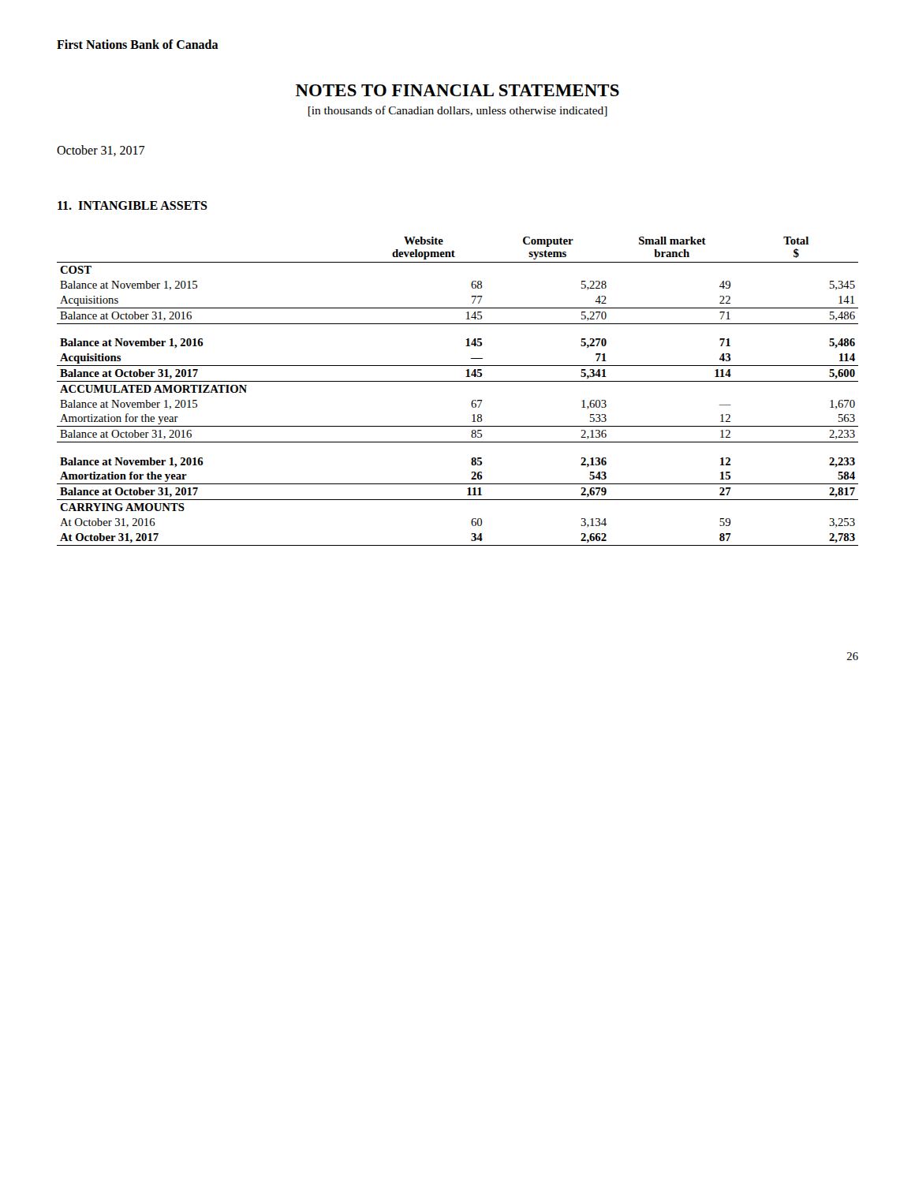First Nations Bank of Canada
NOTES TO FINANCIAL STATEMENTS
[in thousands of Canadian dollars, unless otherwise indicated]
October 31, 2017
11. INTANGIBLE ASSETS
| | Website development | Computer systems | Small market branch | Total $ |
| --- | --- | --- | --- | --- |
| COST | | | | |
| Balance at November 1, 2015 | 68 | 5,228 | 49 | 5,345 |
| Acquisitions | 77 | 42 | 22 | 141 |
| Balance at October 31, 2016 | 145 | 5,270 | 71 | 5,486 |
| Balance at November 1, 2016 | 145 | 5,270 | 71 | 5,486 |
| Acquisitions | — | 71 | 43 | 114 |
| Balance at October 31, 2017 | 145 | 5,341 | 114 | 5,600 |
| ACCUMULATED AMORTIZATION | | | | |
| Balance at November 1, 2015 | 67 | 1,603 | — | 1,670 |
| Amortization for the year | 18 | 533 | 12 | 563 |
| Balance at October 31, 2016 | 85 | 2,136 | 12 | 2,233 |
| Balance at November 1, 2016 | 85 | 2,136 | 12 | 2,233 |
| Amortization for the year | 26 | 543 | 15 | 584 |
| Balance at October 31, 2017 | 111 | 2,679 | 27 | 2,817 |
| CARRYING AMOUNTS | | | | |
| At October 31, 2016 | 60 | 3,134 | 59 | 3,253 |
| At October 31, 2017 | 34 | 2,662 | 87 | 2,783 |
26